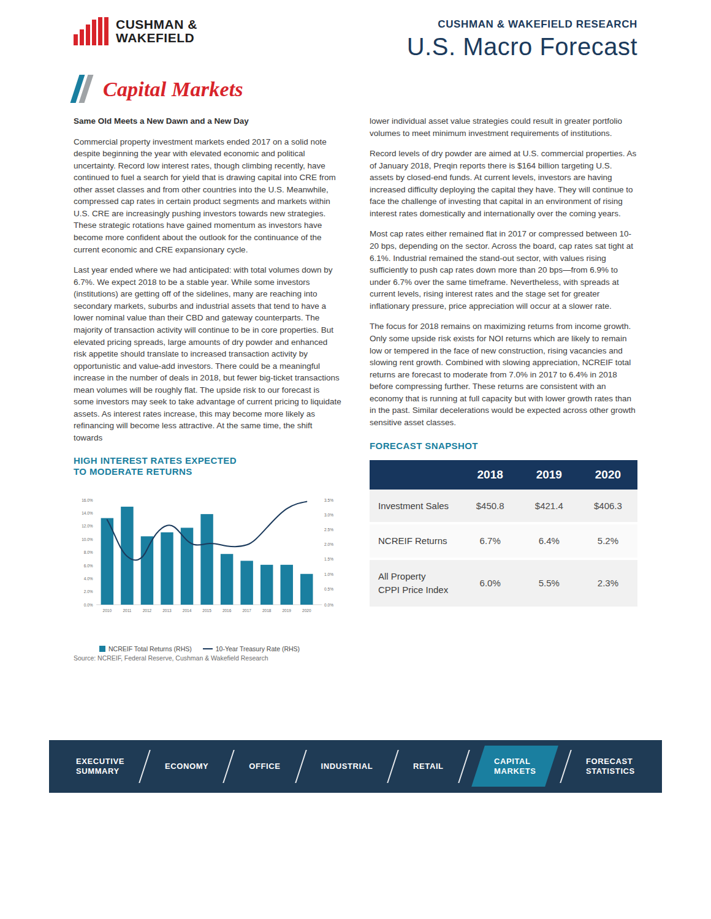CUSHMAN &
WAKEFIELD
CUSHMAN & WAKEFIELD RESEARCH
U.S. Macro Forecast
Capital Markets
Same Old Meets a New Dawn and a New Day
Commercial property investment markets ended 2017 on a solid note despite beginning the year with elevated economic and political uncertainty. Record low interest rates, though climbing recently, have continued to fuel a search for yield that is drawing capital into CRE from other asset classes and from other countries into the U.S. Meanwhile, compressed cap rates in certain product segments and markets within U.S. CRE are increasingly pushing investors towards new strategies. These strategic rotations have gained momentum as investors have become more confident about the outlook for the continuance of the current economic and CRE expansionary cycle.
Last year ended where we had anticipated: with total volumes down by 6.7%. We expect 2018 to be a stable year. While some investors (institutions) are getting off of the sidelines, many are reaching into secondary markets, suburbs and industrial assets that tend to have a lower nominal value than their CBD and gateway counterparts. The majority of transaction activity will continue to be in core properties. But elevated pricing spreads, large amounts of dry powder and enhanced risk appetite should translate to increased transaction activity by opportunistic and value-add investors. There could be a meaningful increase in the number of deals in 2018, but fewer big-ticket transactions mean volumes will be roughly flat. The upside risk to our forecast is some investors may seek to take advantage of current pricing to liquidate assets. As interest rates increase, this may become more likely as refinancing will become less attractive. At the same time, the shift towards
HIGH INTEREST RATES EXPECTED
TO MODERATE RETURNS
16.0% 14.0% 12.0% 10.0% 8.0% 6.0% 4.0% 2.0% 0.0% 3.5% 3.0% 2.5% 2.0% 1.5% 1.0% 0.5% 0.0% 2010 2011 2012 2013 2014 2015 2016 2017 2018 2019 2020
NCREIF Total Returns (RHS) 10-Year Treasury Rate (RHS)
Source: NCREIF, Federal Reserve, Cushman & Wakefield Research
lower individual asset value strategies could result in greater portfolio volumes to meet minimum investment requirements of institutions.
Record levels of dry powder are aimed at U.S. commercial properties. As of January 2018, Preqin reports there is $164 billion targeting U.S. assets by closed-end funds. At current levels, investors are having increased difficulty deploying the capital they have. They will continue to face the challenge of investing that capital in an environment of rising interest rates domestically and internationally over the coming years.
Most cap rates either remained flat in 2017 or compressed between 10-20 bps, depending on the sector. Across the board, cap rates sat tight at 6.1%. Industrial remained the stand-out sector, with values rising sufficiently to push cap rates down more than 20 bps—from 6.9% to under 6.7% over the same timeframe. Nevertheless, with spreads at current levels, rising interest rates and the stage set for greater inflationary pressure, price appreciation will occur at a slower rate.
The focus for 2018 remains on maximizing returns from income growth. Only some upside risk exists for NOI returns which are likely to remain low or tempered in the face of new construction, rising vacancies and slowing rent growth. Combined with slowing appreciation, NCREIF total returns are forecast to moderate from 7.0% in 2017 to 6.4% in 2018 before compressing further. These returns are consistent with an economy that is running at full capacity but with lower growth rates than in the past. Similar decelerations would be expected across other growth sensitive asset classes.
FORECAST SNAPSHOT
| | 2018 | 2019 | 2020 |
| --- | --- | --- | --- |
| Investment Sales | $450.8 | $421.4 | $406.3 |
| NCREIF Returns | 6.7% | 6.4% | 5.2% |
| All Property CPPI Price Index | 6.0% | 5.5% | 2.3% |
EXECUTIVE
SUMMARY
ECONOMY
OFFICE
INDUSTRIAL
RETAIL
CAPITAL
MARKETS
FORECAST
STATISTICS